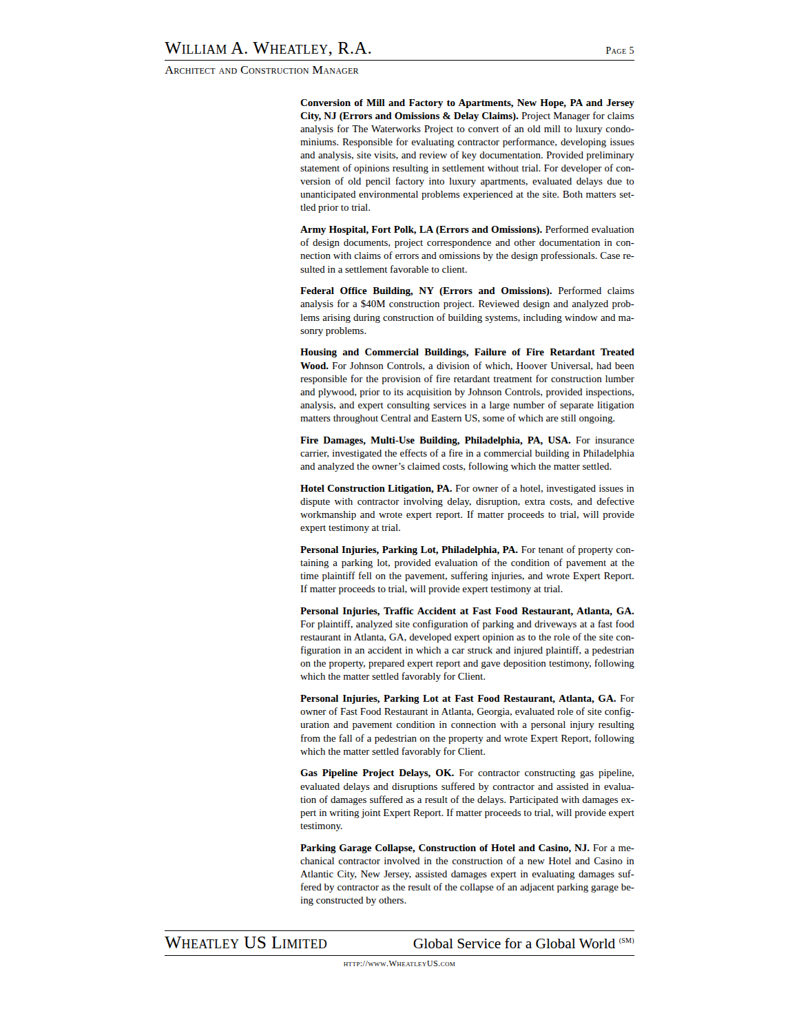William A. Wheatley, R.A.
Page 5
Architect and Construction Manager
Conversion of Mill and Factory to Apartments, New Hope, PA and Jersey City, NJ (Errors and Omissions & Delay Claims). Project Manager for claims analysis for The Waterworks Project to convert of an old mill to luxury condominiums. Responsible for evaluating contractor performance, developing issues and analysis, site visits, and review of key documentation. Provided preliminary statement of opinions resulting in settlement without trial. For developer of conversion of old pencil factory into luxury apartments, evaluated delays due to unanticipated environmental problems experienced at the site. Both matters settled prior to trial.
Army Hospital, Fort Polk, LA (Errors and Omissions). Performed evaluation of design documents, project correspondence and other documentation in connection with claims of errors and omissions by the design professionals. Case resulted in a settlement favorable to client.
Federal Office Building, NY (Errors and Omissions). Performed claims analysis for a $40M construction project. Reviewed design and analyzed problems arising during construction of building systems, including window and masonry problems.
Housing and Commercial Buildings, Failure of Fire Retardant Treated Wood. For Johnson Controls, a division of which, Hoover Universal, had been responsible for the provision of fire retardant treatment for construction lumber and plywood, prior to its acquisition by Johnson Controls, provided inspections, analysis, and expert consulting services in a large number of separate litigation matters throughout Central and Eastern US, some of which are still ongoing.
Fire Damages, Multi-Use Building, Philadelphia, PA, USA. For insurance carrier, investigated the effects of a fire in a commercial building in Philadelphia and analyzed the owner’s claimed costs, following which the matter settled.
Hotel Construction Litigation, PA. For owner of a hotel, investigated issues in dispute with contractor involving delay, disruption, extra costs, and defective workmanship and wrote expert report. If matter proceeds to trial, will provide expert testimony at trial.
Personal Injuries, Parking Lot, Philadelphia, PA. For tenant of property containing a parking lot, provided evaluation of the condition of pavement at the time plaintiff fell on the pavement, suffering injuries, and wrote Expert Report. If matter proceeds to trial, will provide expert testimony at trial.
Personal Injuries, Traffic Accident at Fast Food Restaurant, Atlanta, GA. For plaintiff, analyzed site configuration of parking and driveways at a fast food restaurant in Atlanta, GA, developed expert opinion as to the role of the site configuration in an accident in which a car struck and injured plaintiff, a pedestrian on the property, prepared expert report and gave deposition testimony, following which the matter settled favorably for Client.
Personal Injuries, Parking Lot at Fast Food Restaurant, Atlanta, GA. For owner of Fast Food Restaurant in Atlanta, Georgia, evaluated role of site configuration and pavement condition in connection with a personal injury resulting from the fall of a pedestrian on the property and wrote Expert Report, following which the matter settled favorably for Client.
Gas Pipeline Project Delays, OK. For contractor constructing gas pipeline, evaluated delays and disruptions suffered by contractor and assisted in evaluation of damages suffered as a result of the delays. Participated with damages expert in writing joint Expert Report. If matter proceeds to trial, will provide expert testimony.
Parking Garage Collapse, Construction of Hotel and Casino, NJ. For a mechanical contractor involved in the construction of a new Hotel and Casino in Atlantic City, New Jersey, assisted damages expert in evaluating damages suffered by contractor as the result of the collapse of an adjacent parking garage being constructed by others.
Wheatley US Limited
Global Service for a Global World (SM)
http://www.WheatleyUS.com